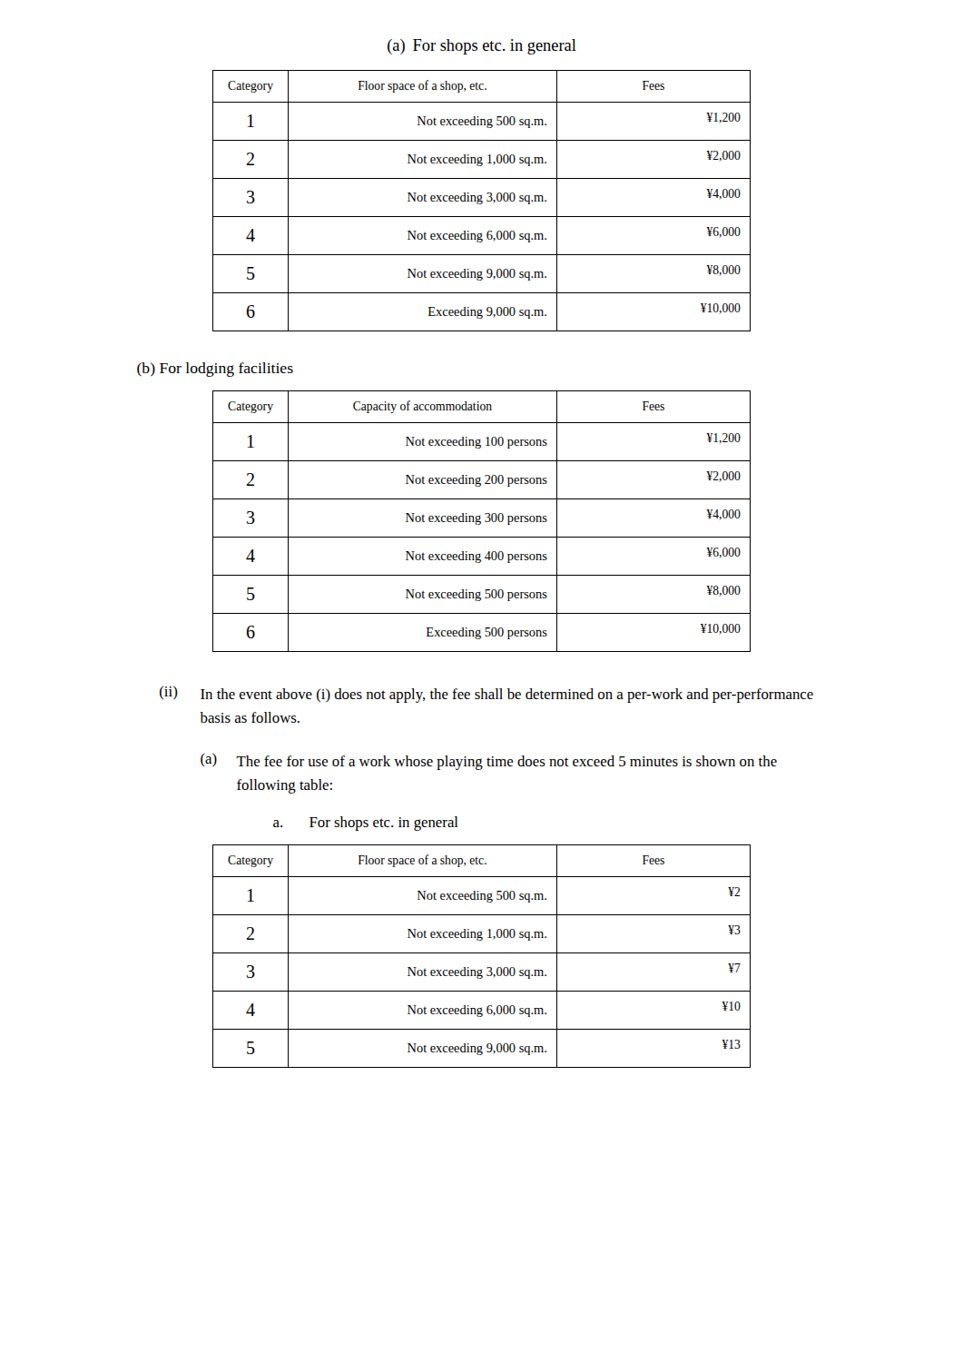(a) For shops etc. in general
| Category | Floor space of a shop, etc. | Fees |
| --- | --- | --- |
| 1 | Not exceeding 500 sq.m. | ¥1,200 |
| 2 | Not exceeding 1,000 sq.m. | ¥2,000 |
| 3 | Not exceeding 3,000 sq.m. | ¥4,000 |
| 4 | Not exceeding 6,000 sq.m. | ¥6,000 |
| 5 | Not exceeding 9,000 sq.m. | ¥8,000 |
| 6 | Exceeding 9,000 sq.m. | ¥10,000 |
(b) For lodging facilities
| Category | Capacity of accommodation | Fees |
| --- | --- | --- |
| 1 | Not exceeding 100 persons | ¥1,200 |
| 2 | Not exceeding 200 persons | ¥2,000 |
| 3 | Not exceeding 300 persons | ¥4,000 |
| 4 | Not exceeding 400 persons | ¥6,000 |
| 5 | Not exceeding 500 persons | ¥8,000 |
| 6 | Exceeding 500 persons | ¥10,000 |
(ii)
In the event above (i) does not apply, the fee shall be determined on a per-work and per-performance basis as follows.
(a)
The fee for use of a work whose playing time does not exceed 5 minutes is shown on the following table:
a.
For shops etc. in general
| Category | Floor space of a shop, etc. | Fees |
| --- | --- | --- |
| 1 | Not exceeding 500 sq.m. | ¥2 |
| 2 | Not exceeding 1,000 sq.m. | ¥3 |
| 3 | Not exceeding 3,000 sq.m. | ¥7 |
| 4 | Not exceeding 6,000 sq.m. | ¥10 |
| 5 | Not exceeding 9,000 sq.m. | ¥13 |